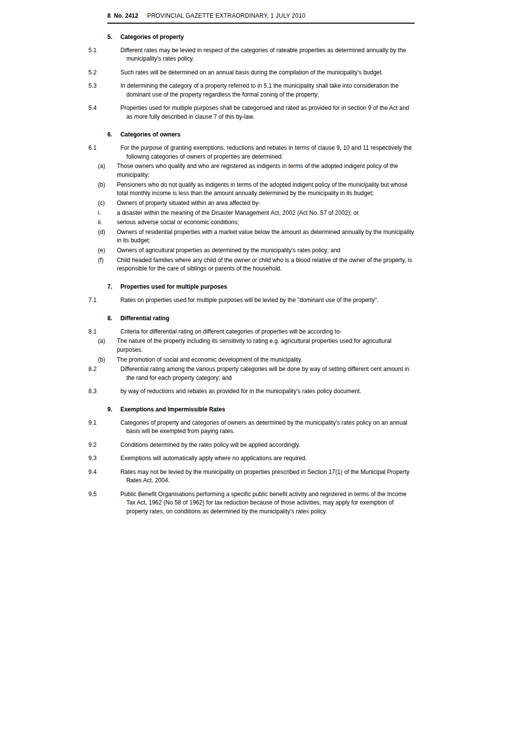8 No. 2412 PROVINCIAL GAZETTE EXTRAORDINARY, 1 JULY 2010
5. Categories of property
5.1 Different rates may be levied in respect of the categories of rateable properties as determined annually by the municipality's rates policy.
5.2 Such rates will be determined on an annual basis during the compilation of the municipality's budget.
5.3 In determining the category of a property referred to in 5.1 the municipality shall take into consideration the dominant use of the property regardless the formal zoning of the property;
5.4 Properties used for multiple purposes shall be categorised and rated as provided for in section 9 of the Act and as more fully described in clause 7 of this by-law.
6. Categories of owners
6.1 For the purpose of granting exemptions, reductions and rebates in terms of clause 9, 10 and 11 respectively the following categories of owners of properties are determined:
(a) Those owners who qualify and who are registered as indigents in terms of the adopted indigent policy of the municipality;
(b) Pensioners who do not qualify as indigents in terms of the adopted indigent policy of the municipality but whose total monthly income is less than the amount annually determined by the municipality in its budget;
(c) Owners of property situated within an area affected by-
i. a disaster within the meaning of the Disaster Management Act, 2002 (Act No. 57 of 2002); or
ii. serious adverse social or economic conditions;
(d) Owners of residential properties with a market value below the amount as determined annually by the municipality in its budget;
(e) Owners of agricultural properties as determined by the municipality's rates policy; and
(f) Child headed families where any child of the owner or child who is a blood relative of the owner of the property, is responsible for the care of siblings or parents of the household.
7. Properties used for multiple purposes
7.1 Rates on properties used for multiple purposes will be levied by the "dominant use of the property".
8. Differential rating
8.1 Criteria for differential rating on different categories of properties will be according to-
(a) The nature of the property including its sensitivity to rating e.g. agricultural properties used for agricultural purposes.
(b) The promotion of social and economic development of the municipality.
8.2 Differential rating among the various property categories will be done by way of setting different cent amount in the rand for each property category; and
8.3by way of reductions and rebates as provided for in the municipality's rates policy document.
9. Exemptions and Impermissible Rates
9.1 Categories of property and categories of owners as determined by the municipality's rates policy on an annual basis will be exempted from paying rates.
9.2 Conditions determined by the rates policy will be applied accordingly.
9.3 Exemptions will automatically apply where no applications are required.
9.4 Rates may not be levied by the municipality on properties prescribed in Section 17(1) of the Municipal Property Rates Act, 2004.
9.5 Public Benefit Organisations performing a specific public benefit activity and registered in terms of the Income Tax Act, 1962 (No 58 of 1962) for tax reduction because of those activities, may apply for exemption of property rates, on conditions as determined by the municipality's rates policy.